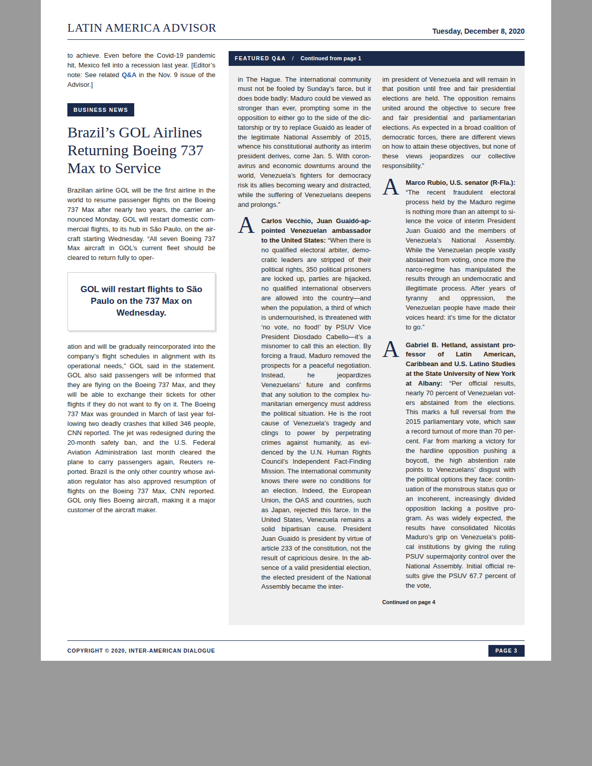LATIN AMERICA ADVISOR
Tuesday, December 8, 2020
to achieve. Even before the Covid-19 pandemic hit, Mexico fell into a recession last year. [Editor’s note: See related Q&A in the Nov. 9 issue of the Advisor.]
BUSINESS NEWS
Brazil’s GOL Airlines Returning Boeing 737 Max to Service
Brazilian airline GOL will be the first airline in the world to resume passenger flights on the Boeing 737 Max after nearly two years, the carrier announced Monday. GOL will restart domestic commercial flights, to its hub in São Paulo, on the aircraft starting Wednesday. “All seven Boeing 737 Max aircraft in GOL’s current fleet should be cleared to return fully to oper-
GOL will restart flights to São Paulo on the 737 Max on Wednesday.
ation and will be gradually reincorporated into the company’s flight schedules in alignment with its operational needs,” GOL said in the statement. GOL also said passengers will be informed that they are flying on the Boeing 737 Max, and they will be able to exchange their tickets for other flights if they do not want to fly on it. The Boeing 737 Max was grounded in March of last year following two deadly crashes that killed 346 people, CNN reported. The jet was redesigned during the 20-month safety ban, and the U.S. Federal Aviation Administration last month cleared the plane to carry passengers again, Reuters reported. Brazil is the only other country whose aviation regulator has also approved resumption of flights on the Boeing 737 Max, CNN reported. GOL only flies Boeing aircraft, making it a major customer of the aircraft maker.
FEATURED Q&A / Continued from page 1
in The Hague. The international community must not be fooled by Sunday’s farce, but it does bode badly: Maduro could be viewed as stronger than ever, prompting some in the opposition to either go to the side of the dictatorship or try to replace Guaidó as leader of the legitimate National Assembly of 2015, whence his constitutional authority as interim president derives, come Jan. 5. With coronavirus and economic downturns around the world, Venezuela’s fighters for democracy risk its allies becoming weary and distracted, while the suffering of Venezuelans deepens and prolongs.”
A
Carlos Vecchio, Juan Guaidó-appointed Venezuelan ambassador to the United States: “When there is no qualified electoral arbiter, democratic leaders are stripped of their political rights, 350 political prisoners are locked up, parties are hijacked, no qualified international observers are allowed into the country—and when the population, a third of which is undernourished, is threatened with ‘no vote, no food!’ by PSUV Vice President Diosdado Cabello—it’s a misnomer to call this an election. By forcing a fraud, Maduro removed the prospects for a peaceful negotiation. Instead, he jeopardizes Venezuelans’ future and confirms that any solution to the complex humanitarian emergency must address the political situation. He is the root cause of Venezuela’s tragedy and clings to power by perpetrating crimes against humanity, as evidenced by the U.N. Human Rights Council’s Independent Fact-Finding Mission. The international community knows there were no conditions for an election. Indeed, the European Union, the OAS and countries, such as Japan, rejected this farce. In the United States, Venezuela remains a solid bipartisan cause. President Juan Guaidó is president by virtue of article 233 of the constitution, not the result of capricious desire. In the absence of a valid presidential election, the elected president of the National Assembly became the inter-
im president of Venezuela and will remain in that position until free and fair presidential elections are held. The opposition remains united around the objective to secure free and fair presidential and parliamentarian elections. As expected in a broad coalition of democratic forces, there are different views on how to attain these objectives, but none of these views jeopardizes our collective responsibility.”
A
Marco Rubio, U.S. senator (R-Fla.): “The recent fraudulent electoral process held by the Maduro regime is nothing more than an attempt to silence the voice of interim President Juan Guaidó and the members of Venezuela’s National Assembly. While the Venezuelan people vastly abstained from voting, once more the narco-regime has manipulated the results through an undemocratic and illegitimate process. After years of tyranny and oppression, the Venezuelan people have made their voices heard: it’s time for the dictator to go.”
A
Gabriel B. Hetland, assistant professor of Latin American, Caribbean and U.S. Latino Studies at the State University of New York at Albany: “Per official results, nearly 70 percent of Venezuelan voters abstained from the elections. This marks a full reversal from the 2015 parliamentary vote, which saw a record turnout of more than 70 percent. Far from marking a victory for the hardline opposition pushing a boycott, the high abstention rate points to Venezuelans’ disgust with the political options they face: continuation of the monstrous status quo or an incoherent, increasingly divided opposition lacking a positive program. As was widely expected, the results have consolidated Nicolás Maduro’s grip on Venezuela’s political institutions by giving the ruling PSUV supermajority control over the National Assembly. Initial official results give the PSUV 67.7 percent of the vote,
Continued on page 4
COPYRIGHT © 2020, INTER-AMERICAN DIALOGUE
PAGE 3